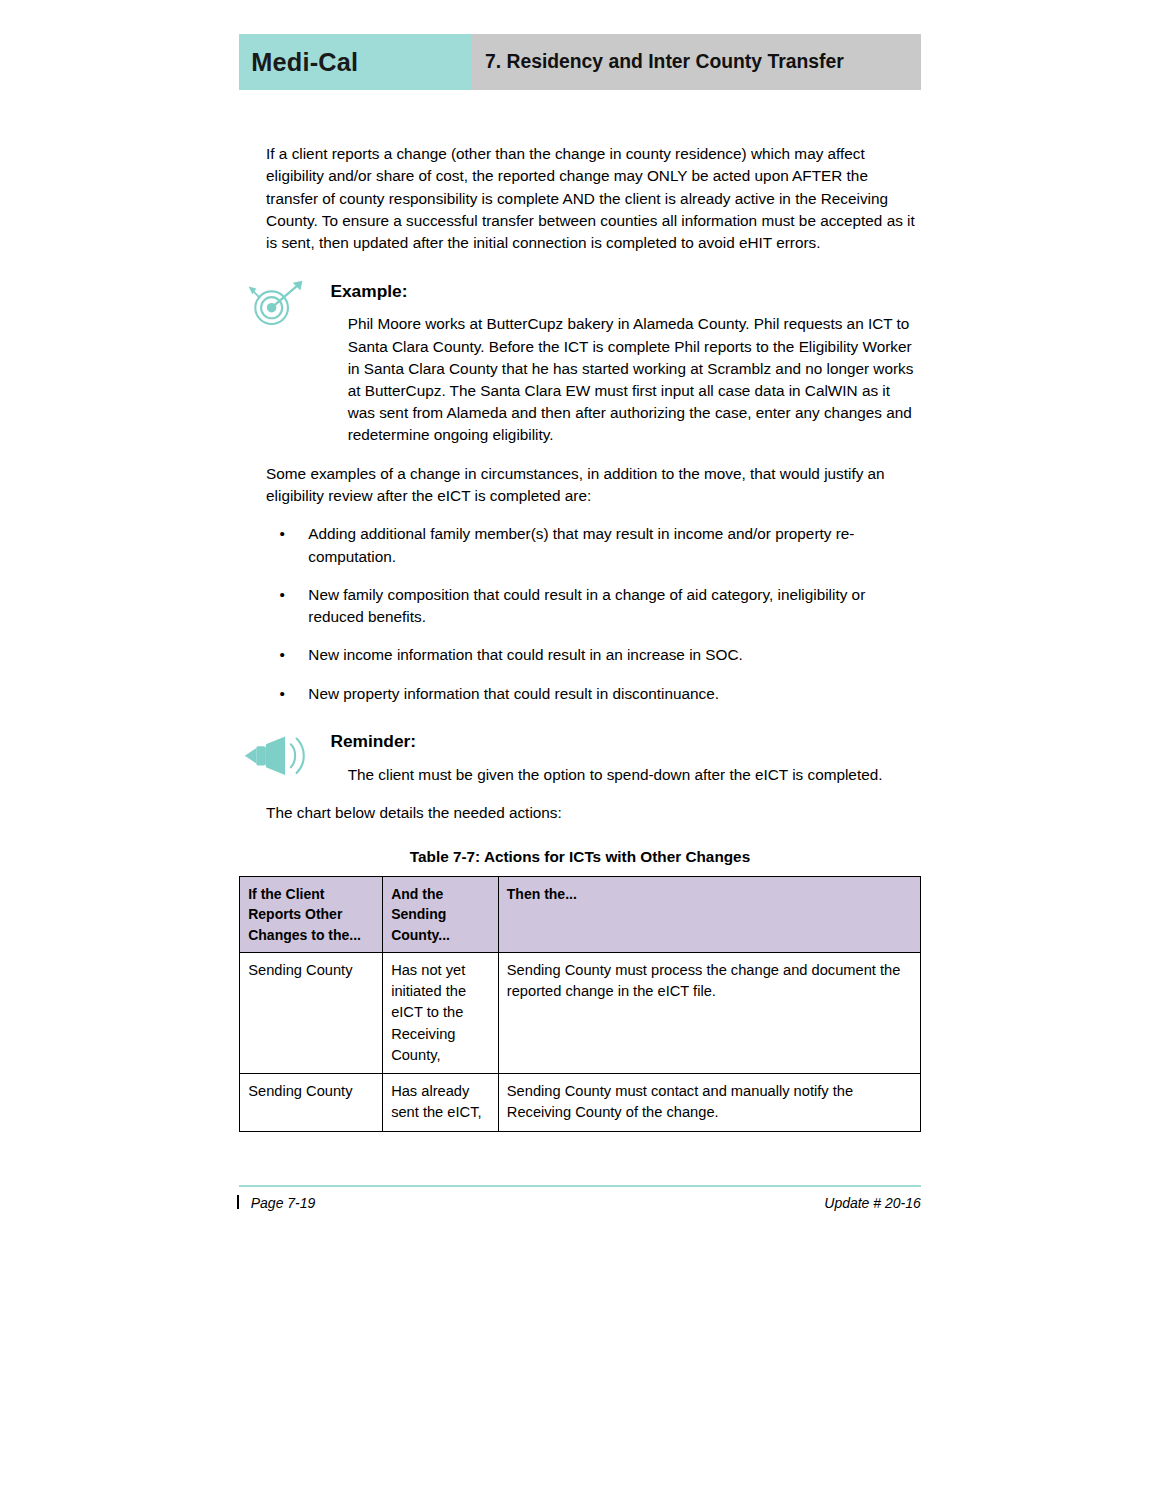Medi-Cal
7. Residency and Inter County Transfer
If a client reports a change (other than the change in county residence) which may affect eligibility and/or share of cost, the reported change may ONLY be acted upon AFTER the transfer of county responsibility is complete AND the client is already active in the Receiving County. To ensure a successful transfer between counties all information must be accepted as it is sent, then updated after the initial connection is completed to avoid eHIT errors.
Example:
Phil Moore works at ButterCupz bakery in Alameda County. Phil requests an ICT to Santa Clara County. Before the ICT is complete Phil reports to the Eligibility Worker in Santa Clara County that he has started working at Scramblz and no longer works at ButterCupz. The Santa Clara EW must first input all case data in CalWIN as it was sent from Alameda and then after authorizing the case, enter any changes and redetermine ongoing eligibility.
Some examples of a change in circumstances, in addition to the move, that would justify an eligibility review after the eICT is completed are:
Adding additional family member(s) that may result in income and/or property re-computation.
New family composition that could result in a change of aid category, ineligibility or reduced benefits.
New income information that could result in an increase in SOC.
New property information that could result in discontinuance.
Reminder:
The client must be given the option to spend-down after the eICT is completed.
The chart below details the needed actions:
Table 7-7: Actions for ICTs with Other Changes
| If the Client Reports Other Changes to the... | And the Sending County... | Then the... |
| --- | --- | --- |
| Sending County | Has not yet initiated the eICT to the Receiving County, | Sending County must process the change and document the reported change in the eICT file. |
| Sending County | Has already sent the eICT, | Sending County must contact and manually notify the Receiving County of the change. |
Page 7-19
Update # 20-16